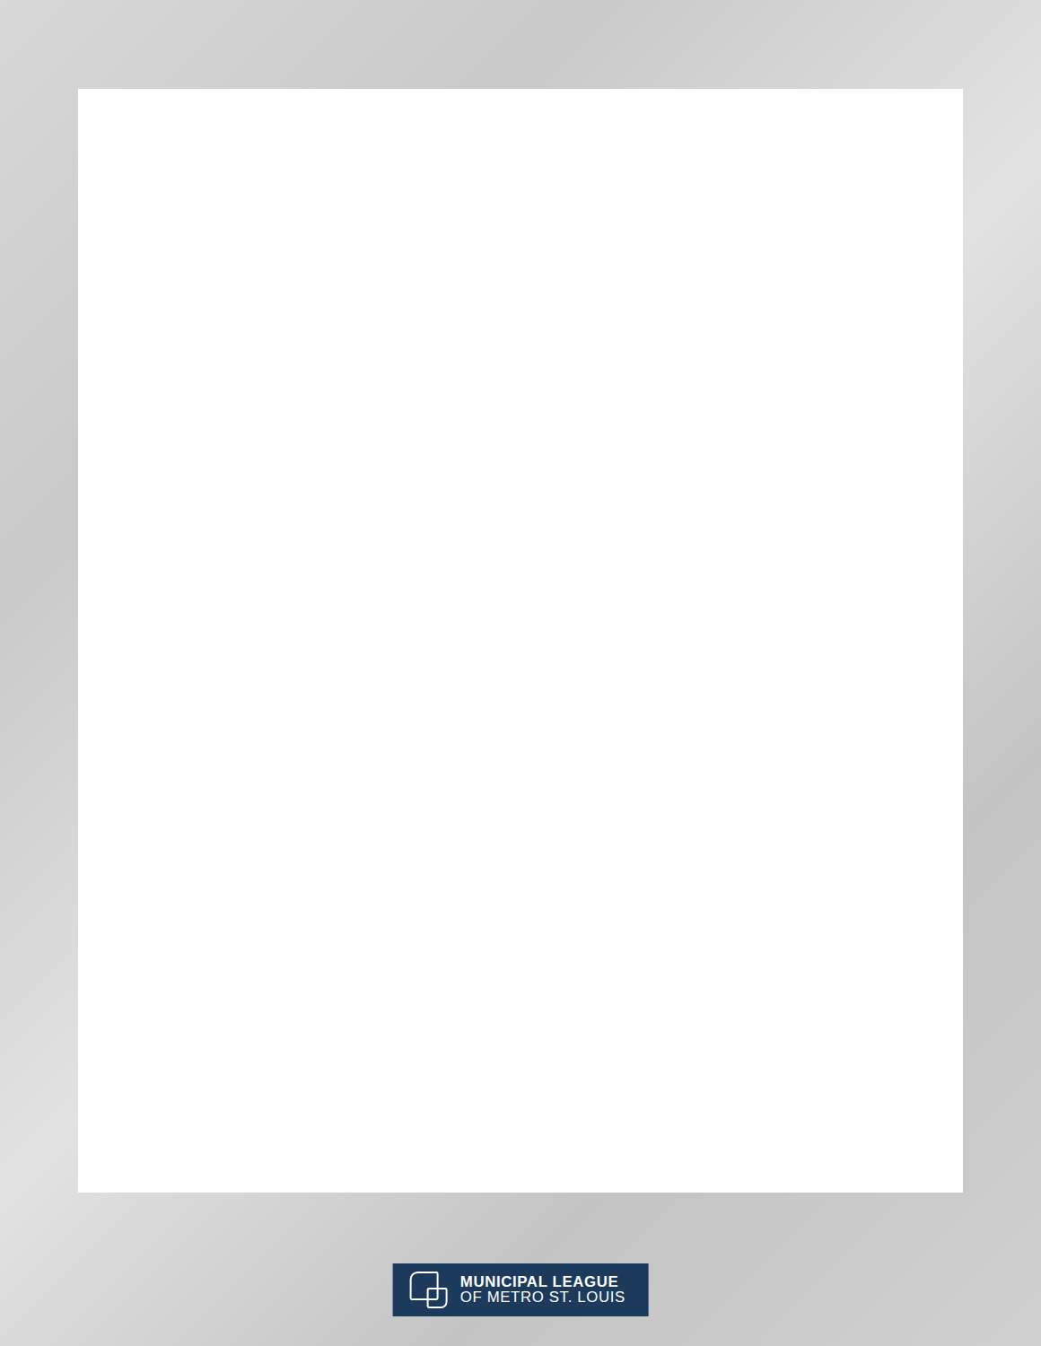MUNICIPAL LEAGUE OF METRO ST. LOUIS